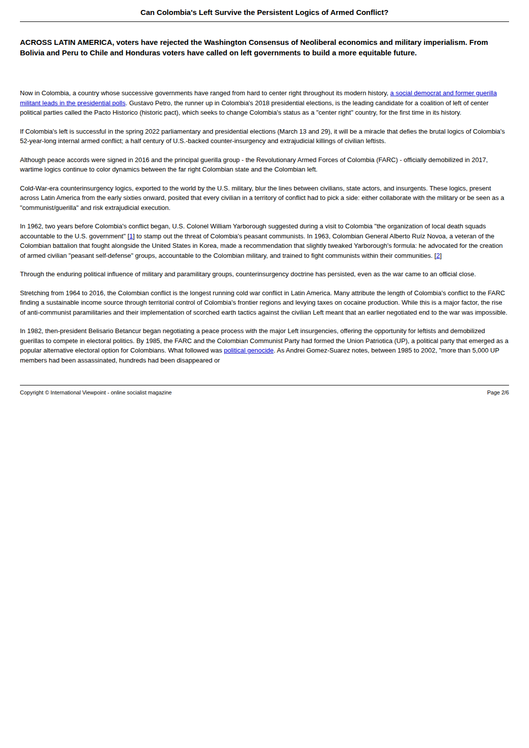Can Colombia's Left Survive the Persistent Logics of Armed Conflict?
ACROSS LATIN AMERICA, voters have rejected the Washington Consensus of Neoliberal economics and military imperialism. From Bolivia and Peru to Chile and Honduras voters have called on left governments to build a more equitable future.
Now in Colombia, a country whose successive governments have ranged from hard to center right throughout its modern history, a social democrat and former guerilla militant leads in the presidential polls. Gustavo Petro, the runner up in Colombia's 2018 presidential elections, is the leading candidate for a coalition of left of center political parties called the Pacto Historico (historic pact), which seeks to change Colombia's status as a "center right" country, for the first time in its history.
If Colombia's left is successful in the spring 2022 parliamentary and presidential elections (March 13 and 29), it will be a miracle that defies the brutal logics of Colombia's 52-year-long internal armed conflict; a half century of U.S.-backed counter-insurgency and extrajudicial killings of civilian leftists.
Although peace accords were signed in 2016 and the principal guerilla group - the Revolutionary Armed Forces of Colombia (FARC) - officially demobilized in 2017, wartime logics continue to color dynamics between the far right Colombian state and the Colombian left.
Cold-War-era counterinsurgency logics, exported to the world by the U.S. military, blur the lines between civilians, state actors, and insurgents. These logics, present across Latin America from the early sixties onward, posited that every civilian in a territory of conflict had to pick a side: either collaborate with the military or be seen as a "communist/guerilla" and risk extrajudicial execution.
In 1962, two years before Colombia's conflict began, U.S. Colonel William Yarborough suggested during a visit to Colombia "the organization of local death squads accountable to the U.S. government" [1] to stamp out the threat of Colombia's peasant communists. In 1963, Colombian General Alberto Ruíz Novoa, a veteran of the Colombian battalion that fought alongside the United States in Korea, made a recommendation that slightly tweaked Yarborough's formula: he advocated for the creation of armed civilian "peasant self-defense" groups, accountable to the Colombian military, and trained to fight communists within their communities. [2]
Through the enduring political influence of military and paramilitary groups, counterinsurgency doctrine has persisted, even as the war came to an official close.
Stretching from 1964 to 2016, the Colombian conflict is the longest running cold war conflict in Latin America. Many attribute the length of Colombia's conflict to the FARC finding a sustainable income source through territorial control of Colombia's frontier regions and levying taxes on cocaine production. While this is a major factor, the rise of anti-communist paramilitaries and their implementation of scorched earth tactics against the civilian Left meant that an earlier negotiated end to the war was impossible.
In 1982, then-president Belisario Betancur began negotiating a peace process with the major Left insurgencies, offering the opportunity for leftists and demobilized guerillas to compete in electoral politics. By 1985, the FARC and the Colombian Communist Party had formed the Union Patriotica (UP), a political party that emerged as a popular alternative electoral option for Colombians. What followed was political genocide. As Andrei Gomez-Suarez notes, between 1985 to 2002, "more than 5,000 UP members had been assassinated, hundreds had been disappeared or
Copyright © International Viewpoint - online socialist magazine Page 2/6